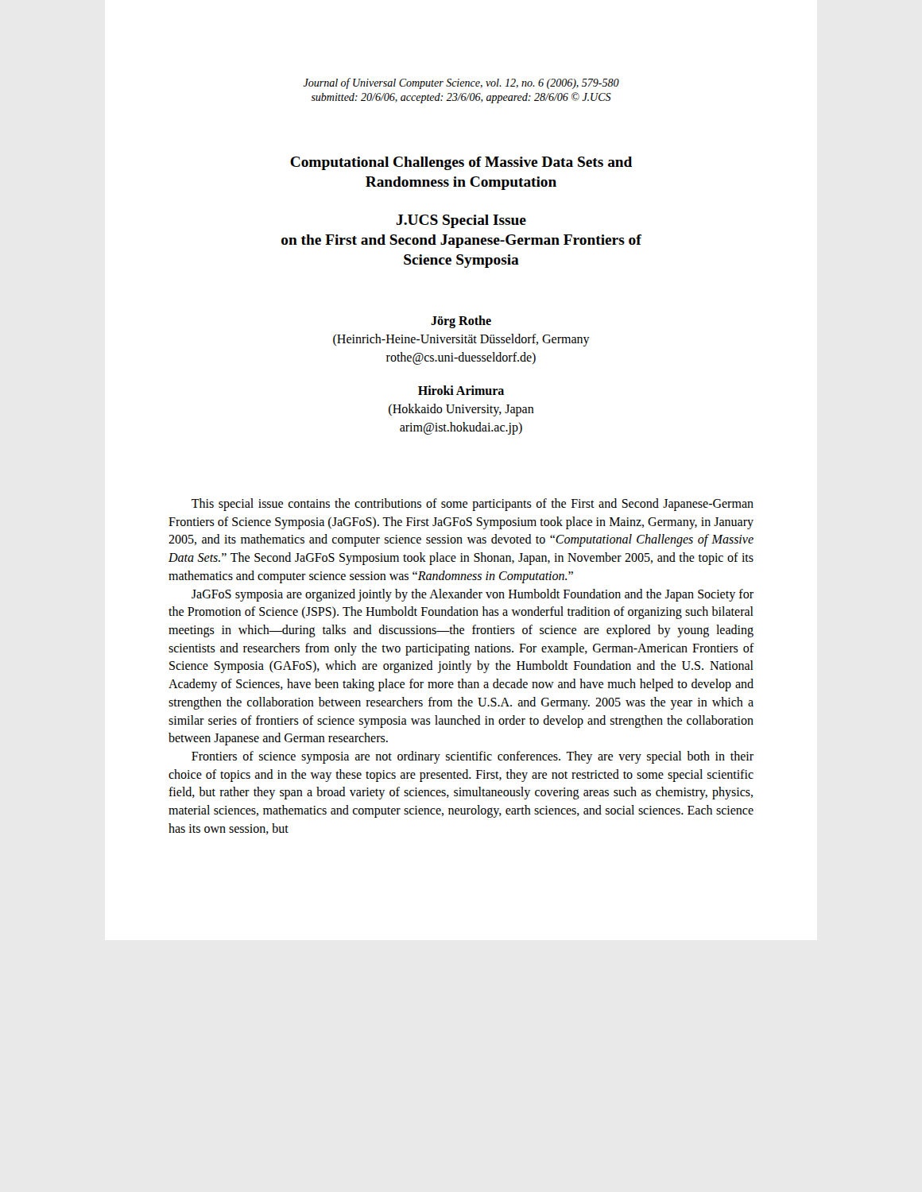Journal of Universal Computer Science, vol. 12, no. 6 (2006), 579-580
submitted: 20/6/06, accepted: 23/6/06, appeared: 28/6/06 © J.UCS
Computational Challenges of Massive Data Sets and
Randomness in Computation
J.UCS Special Issue
on the First and Second Japanese-German Frontiers of
Science Symposia
Jörg Rothe
(Heinrich-Heine-Universität Düsseldorf, Germany
rothe@cs.uni-duesseldorf.de)
Hiroki Arimura
(Hokkaido University, Japan
arim@ist.hokudai.ac.jp)
This special issue contains the contributions of some participants of the First and Second Japanese-German Frontiers of Science Symposia (JaGFoS). The First JaGFoS Symposium took place in Mainz, Germany, in January 2005, and its mathematics and computer science session was devoted to “Computational Challenges of Massive Data Sets.” The Second JaGFoS Symposium took place in Shonan, Japan, in November 2005, and the topic of its mathematics and computer science session was “Randomness in Computation.”
JaGFoS symposia are organized jointly by the Alexander von Humboldt Foundation and the Japan Society for the Promotion of Science (JSPS). The Humboldt Foundation has a wonderful tradition of organizing such bilateral meetings in which—during talks and discussions—the frontiers of science are explored by young leading scientists and researchers from only the two participating nations. For example, German-American Frontiers of Science Symposia (GAFoS), which are organized jointly by the Humboldt Foundation and the U.S. National Academy of Sciences, have been taking place for more than a decade now and have much helped to develop and strengthen the collaboration between researchers from the U.S.A. and Germany. 2005 was the year in which a similar series of frontiers of science symposia was launched in order to develop and strengthen the collaboration between Japanese and German researchers.
Frontiers of science symposia are not ordinary scientific conferences. They are very special both in their choice of topics and in the way these topics are presented. First, they are not restricted to some special scientific field, but rather they span a broad variety of sciences, simultaneously covering areas such as chemistry, physics, material sciences, mathematics and computer science, neurology, earth sciences, and social sciences. Each science has its own session, but